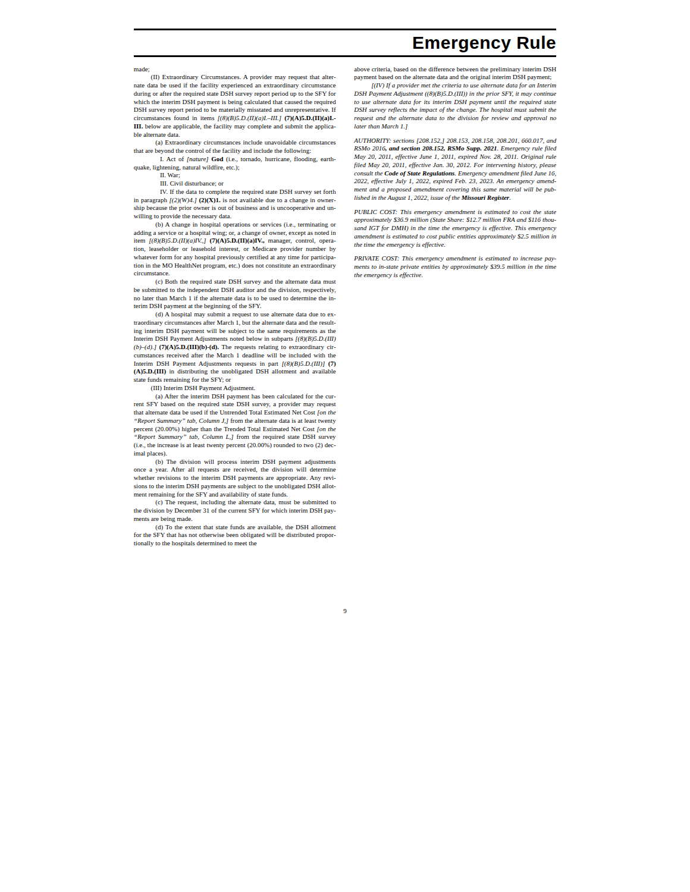Emergency Rule
made;
(II) Extraordinary Circumstances. A provider may request that alternate data be used if the facility experienced an extraordinary circumstance during or after the required state DSH survey report period up to the SFY for which the interim DSH payment is being calculated that caused the required DSH survey report period to be materially misstated and unrepresentative. If circumstances found in items [(8)(B)5.D.(II)(a)I.–III.] (7)(A)5.D.(II)(a)I.-III. below are applicable, the facility may complete and submit the applicable alternate data.
(a) Extraordinary circumstances include unavoidable circumstances that are beyond the control of the facility and include the following:
I. Act of [nature] God (i.e., tornado, hurricane, flooding, earthquake, lightening, natural wildfire, etc.);
II. War;
III. Civil disturbance; or
IV. If the data to complete the required state DSH survey set forth in paragraph [(2)(W)4.] (2)(X)1. is not available due to a change in ownership because the prior owner is out of business and is uncooperative and unwilling to provide the necessary data.
(b) A change in hospital operations or services (i.e., terminating or adding a service or a hospital wing; or, a change of owner, except as noted in item [(8)(B)5.D.(II)(a)IV.,] (7)(A)5.D.(II)(a)IV., manager, control, operation, leaseholder or leasehold interest, or Medicare provider number by whatever form for any hospital previously certified at any time for participation in the MO HealthNet program, etc.) does not constitute an extraordinary circumstance.
(c) Both the required state DSH survey and the alternate data must be submitted to the independent DSH auditor and the division, respectively, no later than March 1 if the alternate data is to be used to determine the interim DSH payment at the beginning of the SFY.
(d) A hospital may submit a request to use alternate data due to extraordinary circumstances after March 1, but the alternate data and the resulting interim DSH payment will be subject to the same requirements as the Interim DSH Payment Adjustments noted below in subparts [(8)(B)5.D.(III)(b)–(d).] (7)(A)5.D.(III)(b)-(d). The requests relating to extraordinary circumstances received after the March 1 deadline will be included with the Interim DSH Payment Adjustments requests in part [(8)(B)5.D.(III)] (7)(A)5.D.(III) in distributing the unobligated DSH allotment and available state funds remaining for the SFY; or
(III) Interim DSH Payment Adjustment.
(a) After the interim DSH payment has been calculated for the current SFY based on the required state DSH survey, a provider may request that alternate data be used if the Untrended Total Estimated Net Cost [on the “Report Summary” tab, Column J,] from the alternate data is at least twenty percent (20.00%) higher than the Trended Total Estimated Net Cost [on the “Report Summary” tab, Column L,] from the required state DSH survey (i.e., the increase is at least twenty percent (20.00%) rounded to two (2) decimal places).
(b) The division will process interim DSH payment adjustments once a year. After all requests are received, the division will determine whether revisions to the interim DSH payments are appropriate. Any revisions to the interim DSH payments are subject to the unobligated DSH allotment remaining for the SFY and availability of state funds.
(c) The request, including the alternate data, must be submitted to the division by December 31 of the current SFY for which interim DSH payments are being made.
(d) To the extent that state funds are available, the DSH allotment for the SFY that has not otherwise been obligated will be distributed proportionally to the hospitals determined to meet the
above criteria, based on the difference between the preliminary interim DSH payment based on the alternate data and the original interim DSH payment;
[(IV) If a provider met the criteria to use alternate data for an Interim DSH Payment Adjustment ((8)(B)5.D.(III)) in the prior SFY, it may continue to use alternate data for its interim DSH payment until the required state DSH survey reflects the impact of the change. The hospital must submit the request and the alternate data to the division for review and approval no later than March 1.]
AUTHORITY: sections [208.152,] 208.153, 208.158, 208.201, 660.017, and RSMo 2016, and section 208.152, RSMo Supp. 2021. Emergency rule filed May 20, 2011, effective June 1, 2011, expired Nov. 28, 2011. Original rule filed May 20, 2011, effective Jan. 30, 2012. For intervening history, please consult the Code of State Regulations. Emergency amendment filed June 16, 2022, effective July 1, 2022, expired Feb. 23, 2023. An emergency amendment and a proposed amendment covering this same material will be published in the August 1, 2022, issue of the Missouri Register.
PUBLIC COST: This emergency amendment is estimated to cost the state approximately $36.9 million (State Share: $12.7 million FRA and $116 thousand IGT for DMH) in the time the emergency is effective. This emergency amendment is estimated to cost public entities approximately $2.5 million in the time the emergency is effective.
PRIVATE COST: This emergency amendment is estimated to increase payments to in-state private entities by approximately $39.5 million in the time the emergency is effective.
9